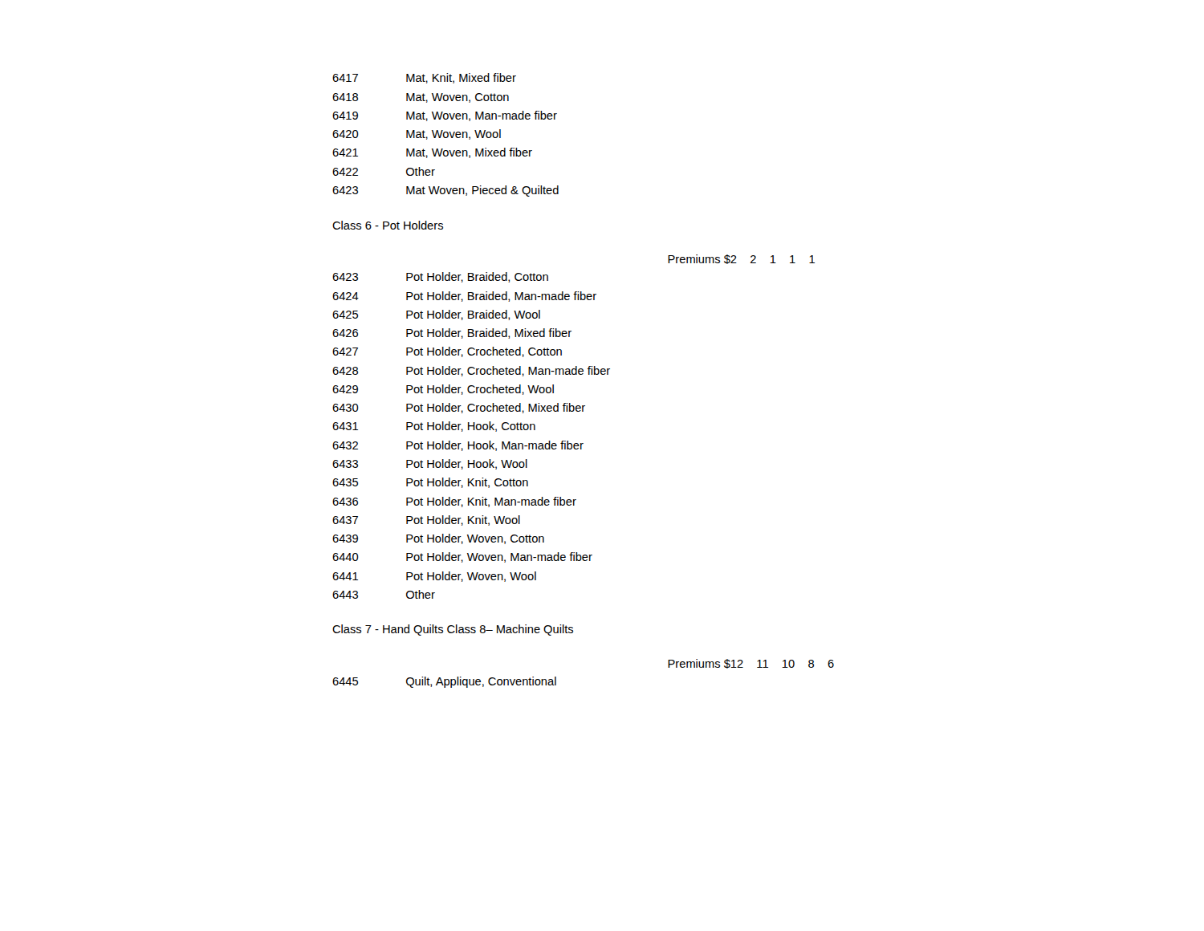| 6417 | Mat, Knit, Mixed fiber |
| 6418 | Mat, Woven, Cotton |
| 6419 | Mat, Woven, Man-made fiber |
| 6420 | Mat, Woven, Wool |
| 6421 | Mat, Woven, Mixed fiber |
| 6422 | Other |
| 6423 | Mat Woven, Pieced & Quilted |
Class 6 - Pot Holders
Premiums $2 2 1 1 1
| 6423 | Pot Holder, Braided, Cotton |
| 6424 | Pot Holder, Braided, Man-made fiber |
| 6425 | Pot Holder, Braided, Wool |
| 6426 | Pot Holder, Braided, Mixed fiber |
| 6427 | Pot Holder, Crocheted, Cotton |
| 6428 | Pot Holder, Crocheted, Man-made fiber |
| 6429 | Pot Holder, Crocheted, Wool |
| 6430 | Pot Holder, Crocheted, Mixed fiber |
| 6431 | Pot Holder, Hook, Cotton |
| 6432 | Pot Holder, Hook, Man-made fiber |
| 6433 | Pot Holder, Hook, Wool |
| 6435 | Pot Holder, Knit, Cotton |
| 6436 | Pot Holder, Knit, Man-made fiber |
| 6437 | Pot Holder, Knit, Wool |
| 6439 | Pot Holder, Woven, Cotton |
| 6440 | Pot Holder, Woven, Man-made fiber |
| 6441 | Pot Holder, Woven, Wool |
| 6443 | Other |
Class 7 - Hand Quilts Class 8– Machine Quilts
Premiums $12 11 10 8 6
| 6445 | Quilt, Applique, Conventional |